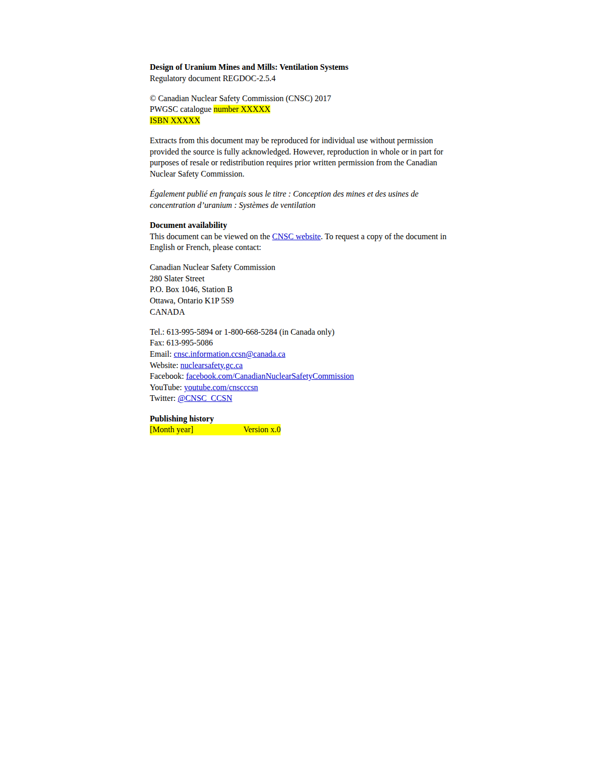Design of Uranium Mines and Mills: Ventilation Systems
Regulatory document REGDOC-2.5.4
© Canadian Nuclear Safety Commission (CNSC) 2017
PWGSC catalogue number XXXXX
ISBN XXXXX
Extracts from this document may be reproduced for individual use without permission provided the source is fully acknowledged. However, reproduction in whole or in part for purposes of resale or redistribution requires prior written permission from the Canadian Nuclear Safety Commission.
Également publié en français sous le titre : Conception des mines et des usines de concentration d’uranium : Systèmes de ventilation
Document availability
This document can be viewed on the CNSC website. To request a copy of the document in English or French, please contact:
Canadian Nuclear Safety Commission
280 Slater Street
P.O. Box 1046, Station B
Ottawa, Ontario K1P 5S9
CANADA
Tel.: 613-995-5894 or 1-800-668-5284 (in Canada only)
Fax: 613-995-5086
Email: cnsc.information.ccsn@canada.ca
Website: nuclearsafety.gc.ca
Facebook: facebook.com/CanadianNuclearSafetyCommission
YouTube: youtube.com/cnscccsn
Twitter: @CNSC_CCSN
Publishing history
[Month year] Version x.0